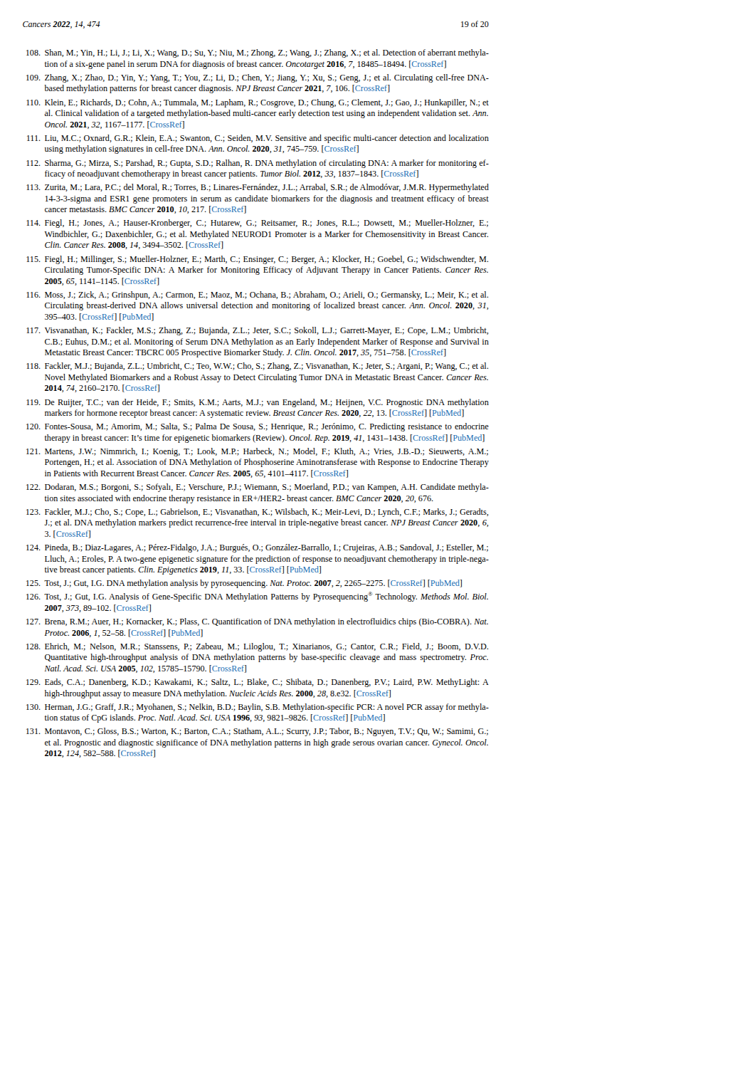Cancers 2022, 14, 474 19 of 20
Shan, M.; Yin, H.; Li, J.; Li, X.; Wang, D.; Su, Y.; Niu, M.; Zhong, Z.; Wang, J.; Zhang, X.; et al. Detection of aberrant methylation of a six-gene panel in serum DNA for diagnosis of breast cancer. Oncotarget 2016, 7, 18485–18494. [CrossRef]
Zhang, X.; Zhao, D.; Yin, Y.; Yang, T.; You, Z.; Li, D.; Chen, Y.; Jiang, Y.; Xu, S.; Geng, J.; et al. Circulating cell-free DNA-based methylation patterns for breast cancer diagnosis. NPJ Breast Cancer 2021, 7, 106. [CrossRef]
Klein, E.; Richards, D.; Cohn, A.; Tummala, M.; Lapham, R.; Cosgrove, D.; Chung, G.; Clement, J.; Gao, J.; Hunkapiller, N.; et al. Clinical validation of a targeted methylation-based multi-cancer early detection test using an independent validation set. Ann. Oncol. 2021, 32, 1167–1177. [CrossRef]
Liu, M.C.; Oxnard, G.R.; Klein, E.A.; Swanton, C.; Seiden, M.V. Sensitive and specific multi-cancer detection and localization using methylation signatures in cell-free DNA. Ann. Oncol. 2020, 31, 745–759. [CrossRef]
Sharma, G.; Mirza, S.; Parshad, R.; Gupta, S.D.; Ralhan, R. DNA methylation of circulating DNA: A marker for monitoring efficacy of neoadjuvant chemotherapy in breast cancer patients. Tumor Biol. 2012, 33, 1837–1843. [CrossRef]
Zurita, M.; Lara, P.C.; del Moral, R.; Torres, B.; Linares-Fernández, J.L.; Arrabal, S.R.; de Almodóvar, J.M.R. Hypermethylated 14-3-3-sigma and ESR1 gene promoters in serum as candidate biomarkers for the diagnosis and treatment efficacy of breast cancer metastasis. BMC Cancer 2010, 10, 217. [CrossRef]
Fiegl, H.; Jones, A.; Hauser-Kronberger, C.; Hutarew, G.; Reitsamer, R.; Jones, R.L.; Dowsett, M.; Mueller-Holzner, E.; Windbichler, G.; Daxenbichler, G.; et al. Methylated NEUROD1 Promoter is a Marker for Chemosensitivity in Breast Cancer. Clin. Cancer Res. 2008, 14, 3494–3502. [CrossRef]
Fiegl, H.; Millinger, S.; Mueller-Holzner, E.; Marth, C.; Ensinger, C.; Berger, A.; Klocker, H.; Goebel, G.; Widschwendter, M. Circulating Tumor-Specific DNA: A Marker for Monitoring Efficacy of Adjuvant Therapy in Cancer Patients. Cancer Res. 2005, 65, 1141–1145. [CrossRef]
Moss, J.; Zick, A.; Grinshpun, A.; Carmon, E.; Maoz, M.; Ochana, B.; Abraham, O.; Arieli, O.; Germansky, L.; Meir, K.; et al. Circulating breast-derived DNA allows universal detection and monitoring of localized breast cancer. Ann. Oncol. 2020, 31, 395–403. [CrossRef] [PubMed]
Visvanathan, K.; Fackler, M.S.; Zhang, Z.; Bujanda, Z.L.; Jeter, S.C.; Sokoll, L.J.; Garrett-Mayer, E.; Cope, L.M.; Umbricht, C.B.; Euhus, D.M.; et al. Monitoring of Serum DNA Methylation as an Early Independent Marker of Response and Survival in Metastatic Breast Cancer: TBCRC 005 Prospective Biomarker Study. J. Clin. Oncol. 2017, 35, 751–758. [CrossRef]
Fackler, M.J.; Bujanda, Z.L.; Umbricht, C.; Teo, W.W.; Cho, S.; Zhang, Z.; Visvanathan, K.; Jeter, S.; Argani, P.; Wang, C.; et al. Novel Methylated Biomarkers and a Robust Assay to Detect Circulating Tumor DNA in Metastatic Breast Cancer. Cancer Res. 2014, 74, 2160–2170. [CrossRef]
De Ruijter, T.C.; van der Heide, F.; Smits, K.M.; Aarts, M.J.; van Engeland, M.; Heijnen, V.C. Prognostic DNA methylation markers for hormone receptor breast cancer: A systematic review. Breast Cancer Res. 2020, 22, 13. [CrossRef] [PubMed]
Fontes-Sousa, M.; Amorim, M.; Salta, S.; Palma De Sousa, S.; Henrique, R.; Jerónimo, C. Predicting resistance to endocrine therapy in breast cancer: It’s time for epigenetic biomarkers (Review). Oncol. Rep. 2019, 41, 1431–1438. [CrossRef] [PubMed]
Martens, J.W.; Nimmrich, I.; Koenig, T.; Look, M.P.; Harbeck, N.; Model, F.; Kluth, A.; Vries, J.B.-D.; Sieuwerts, A.M.; Portengen, H.; et al. Association of DNA Methylation of Phosphoserine Aminotransferase with Response to Endocrine Therapy in Patients with Recurrent Breast Cancer. Cancer Res. 2005, 65, 4101–4117. [CrossRef]
Dodaran, M.S.; Borgoni, S.; Sofyalı, E.; Verschure, P.J.; Wiemann, S.; Moerland, P.D.; van Kampen, A.H. Candidate methylation sites associated with endocrine therapy resistance in ER+/HER2- breast cancer. BMC Cancer 2020, 20, 676.
Fackler, M.J.; Cho, S.; Cope, L.; Gabrielson, E.; Visvanathan, K.; Wilsbach, K.; Meir-Levi, D.; Lynch, C.F.; Marks, J.; Geradts, J.; et al. DNA methylation markers predict recurrence-free interval in triple-negative breast cancer. NPJ Breast Cancer 2020, 6, 3. [CrossRef]
Pineda, B.; Diaz-Lagares, A.; Pérez-Fidalgo, J.A.; Burgués, O.; González-Barrallo, I.; Crujeiras, A.B.; Sandoval, J.; Esteller, M.; Lluch, A.; Eroles, P. A two-gene epigenetic signature for the prediction of response to neoadjuvant chemotherapy in triple-negative breast cancer patients. Clin. Epigenetics 2019, 11, 33. [CrossRef] [PubMed]
Tost, J.; Gut, I.G. DNA methylation analysis by pyrosequencing. Nat. Protoc. 2007, 2, 2265–2275. [CrossRef] [PubMed]
Tost, J.; Gut, I.G. Analysis of Gene-Specific DNA Methylation Patterns by Pyrosequencing® Technology. Methods Mol. Biol. 2007, 373, 89–102. [CrossRef]
Brena, R.M.; Auer, H.; Kornacker, K.; Plass, C. Quantification of DNA methylation in electrofluidics chips (Bio-COBRA). Nat. Protoc. 2006, 1, 52–58. [CrossRef] [PubMed]
Ehrich, M.; Nelson, M.R.; Stanssens, P.; Zabeau, M.; Liloglou, T.; Xinarianos, G.; Cantor, C.R.; Field, J.; Boom, D.V.D. Quantitative high-throughput analysis of DNA methylation patterns by base-specific cleavage and mass spectrometry. Proc. Natl. Acad. Sci. USA 2005, 102, 15785–15790. [CrossRef]
Eads, C.A.; Danenberg, K.D.; Kawakami, K.; Saltz, L.; Blake, C.; Shibata, D.; Danenberg, P.V.; Laird, P.W. MethyLight: A high-throughput assay to measure DNA methylation. Nucleic Acids Res. 2000, 28, 8.e32. [CrossRef]
Herman, J.G.; Graff, J.R.; Myohanen, S.; Nelkin, B.D.; Baylin, S.B. Methylation-specific PCR: A novel PCR assay for methylation status of CpG islands. Proc. Natl. Acad. Sci. USA 1996, 93, 9821–9826. [CrossRef] [PubMed]
Montavon, C.; Gloss, B.S.; Warton, K.; Barton, C.A.; Statham, A.L.; Scurry, J.P.; Tabor, B.; Nguyen, T.V.; Qu, W.; Samimi, G.; et al. Prognostic and diagnostic significance of DNA methylation patterns in high grade serous ovarian cancer. Gynecol. Oncol. 2012, 124, 582–588. [CrossRef]